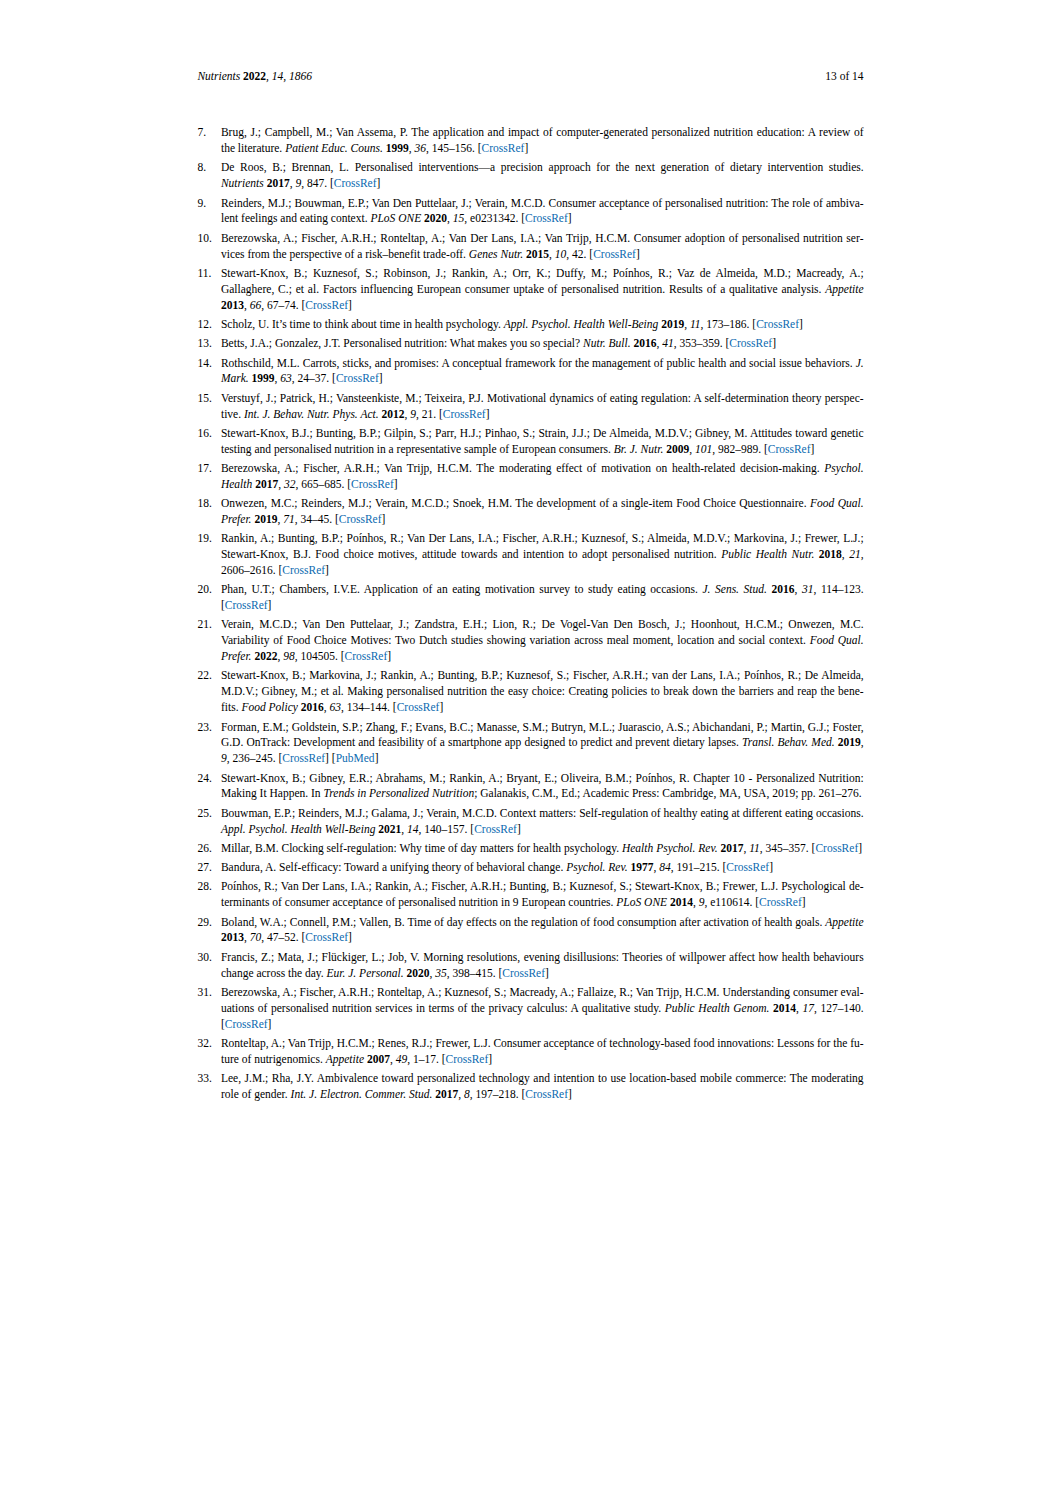Nutrients 2022, 14, 1866
13 of 14
Brug, J.; Campbell, M.; Van Assema, P. The application and impact of computer-generated personalized nutrition education: A review of the literature. Patient Educ. Couns. 1999, 36, 145–156. [CrossRef]
De Roos, B.; Brennan, L. Personalised interventions—a precision approach for the next generation of dietary intervention studies. Nutrients 2017, 9, 847. [CrossRef]
Reinders, M.J.; Bouwman, E.P.; Van Den Puttelaar, J.; Verain, M.C.D. Consumer acceptance of personalised nutrition: The role of ambivalent feelings and eating context. PLoS ONE 2020, 15, e0231342. [CrossRef]
Berezowska, A.; Fischer, A.R.H.; Ronteltap, A.; Van Der Lans, I.A.; Van Trijp, H.C.M. Consumer adoption of personalised nutrition services from the perspective of a risk–benefit trade-off. Genes Nutr. 2015, 10, 42. [CrossRef]
Stewart-Knox, B.; Kuznesof, S.; Robinson, J.; Rankin, A.; Orr, K.; Duffy, M.; Poínhos, R.; Vaz de Almeida, M.D.; Macready, A.; Gallaghere, C.; et al. Factors influencing European consumer uptake of personalised nutrition. Results of a qualitative analysis. Appetite 2013, 66, 67–74. [CrossRef]
Scholz, U. It’s time to think about time in health psychology. Appl. Psychol. Health Well-Being 2019, 11, 173–186. [CrossRef]
Betts, J.A.; Gonzalez, J.T. Personalised nutrition: What makes you so special? Nutr. Bull. 2016, 41, 353–359. [CrossRef]
Rothschild, M.L. Carrots, sticks, and promises: A conceptual framework for the management of public health and social issue behaviors. J. Mark. 1999, 63, 24–37. [CrossRef]
Verstuyf, J.; Patrick, H.; Vansteenkiste, M.; Teixeira, P.J. Motivational dynamics of eating regulation: A self-determination theory perspective. Int. J. Behav. Nutr. Phys. Act. 2012, 9, 21. [CrossRef]
Stewart-Knox, B.J.; Bunting, B.P.; Gilpin, S.; Parr, H.J.; Pinhao, S.; Strain, J.J.; De Almeida, M.D.V.; Gibney, M. Attitudes toward genetic testing and personalised nutrition in a representative sample of European consumers. Br. J. Nutr. 2009, 101, 982–989. [CrossRef]
Berezowska, A.; Fischer, A.R.H.; Van Trijp, H.C.M. The moderating effect of motivation on health-related decision-making. Psychol. Health 2017, 32, 665–685. [CrossRef]
Onwezen, M.C.; Reinders, M.J.; Verain, M.C.D.; Snoek, H.M. The development of a single-item Food Choice Questionnaire. Food Qual. Prefer. 2019, 71, 34–45. [CrossRef]
Rankin, A.; Bunting, B.P.; Poínhos, R.; Van Der Lans, I.A.; Fischer, A.R.H.; Kuznesof, S.; Almeida, M.D.V.; Markovina, J.; Frewer, L.J.; Stewart-Knox, B.J. Food choice motives, attitude towards and intention to adopt personalised nutrition. Public Health Nutr. 2018, 21, 2606–2616. [CrossRef]
Phan, U.T.; Chambers, I.V.E. Application of an eating motivation survey to study eating occasions. J. Sens. Stud. 2016, 31, 114–123. [CrossRef]
Verain, M.C.D.; Van Den Puttelaar, J.; Zandstra, E.H.; Lion, R.; De Vogel-Van Den Bosch, J.; Hoonhout, H.C.M.; Onwezen, M.C. Variability of Food Choice Motives: Two Dutch studies showing variation across meal moment, location and social context. Food Qual. Prefer. 2022, 98, 104505. [CrossRef]
Stewart-Knox, B.; Markovina, J.; Rankin, A.; Bunting, B.P.; Kuznesof, S.; Fischer, A.R.H.; van der Lans, I.A.; Poínhos, R.; De Almeida, M.D.V.; Gibney, M.; et al. Making personalised nutrition the easy choice: Creating policies to break down the barriers and reap the benefits. Food Policy 2016, 63, 134–144. [CrossRef]
Forman, E.M.; Goldstein, S.P.; Zhang, F.; Evans, B.C.; Manasse, S.M.; Butryn, M.L.; Juarascio, A.S.; Abichandani, P.; Martin, G.J.; Foster, G.D. OnTrack: Development and feasibility of a smartphone app designed to predict and prevent dietary lapses. Transl. Behav. Med. 2019, 9, 236–245. [CrossRef] [PubMed]
Stewart-Knox, B.; Gibney, E.R.; Abrahams, M.; Rankin, A.; Bryant, E.; Oliveira, B.M.; Poínhos, R. Chapter 10 - Personalized Nutrition: Making It Happen. In Trends in Personalized Nutrition; Galanakis, C.M., Ed.; Academic Press: Cambridge, MA, USA, 2019; pp. 261–276.
Bouwman, E.P.; Reinders, M.J.; Galama, J.; Verain, M.C.D. Context matters: Self-regulation of healthy eating at different eating occasions. Appl. Psychol. Health Well-Being 2021, 14, 140–157. [CrossRef]
Millar, B.M. Clocking self-regulation: Why time of day matters for health psychology. Health Psychol. Rev. 2017, 11, 345–357. [CrossRef]
Bandura, A. Self-efficacy: Toward a unifying theory of behavioral change. Psychol. Rev. 1977, 84, 191–215. [CrossRef]
Poínhos, R.; Van Der Lans, I.A.; Rankin, A.; Fischer, A.R.H.; Bunting, B.; Kuznesof, S.; Stewart-Knox, B.; Frewer, L.J. Psychological determinants of consumer acceptance of personalised nutrition in 9 European countries. PLoS ONE 2014, 9, e110614. [CrossRef]
Boland, W.A.; Connell, P.M.; Vallen, B. Time of day effects on the regulation of food consumption after activation of health goals. Appetite 2013, 70, 47–52. [CrossRef]
Francis, Z.; Mata, J.; Flückiger, L.; Job, V. Morning resolutions, evening disillusions: Theories of willpower affect how health behaviours change across the day. Eur. J. Personal. 2020, 35, 398–415. [CrossRef]
Berezowska, A.; Fischer, A.R.H.; Ronteltap, A.; Kuznesof, S.; Macready, A.; Fallaize, R.; Van Trijp, H.C.M. Understanding consumer evaluations of personalised nutrition services in terms of the privacy calculus: A qualitative study. Public Health Genom. 2014, 17, 127–140. [CrossRef]
Ronteltap, A.; Van Trijp, H.C.M.; Renes, R.J.; Frewer, L.J. Consumer acceptance of technology-based food innovations: Lessons for the future of nutrigenomics. Appetite 2007, 49, 1–17. [CrossRef]
Lee, J.M.; Rha, J.Y. Ambivalence toward personalized technology and intention to use location-based mobile commerce: The moderating role of gender. Int. J. Electron. Commer. Stud. 2017, 8, 197–218. [CrossRef]